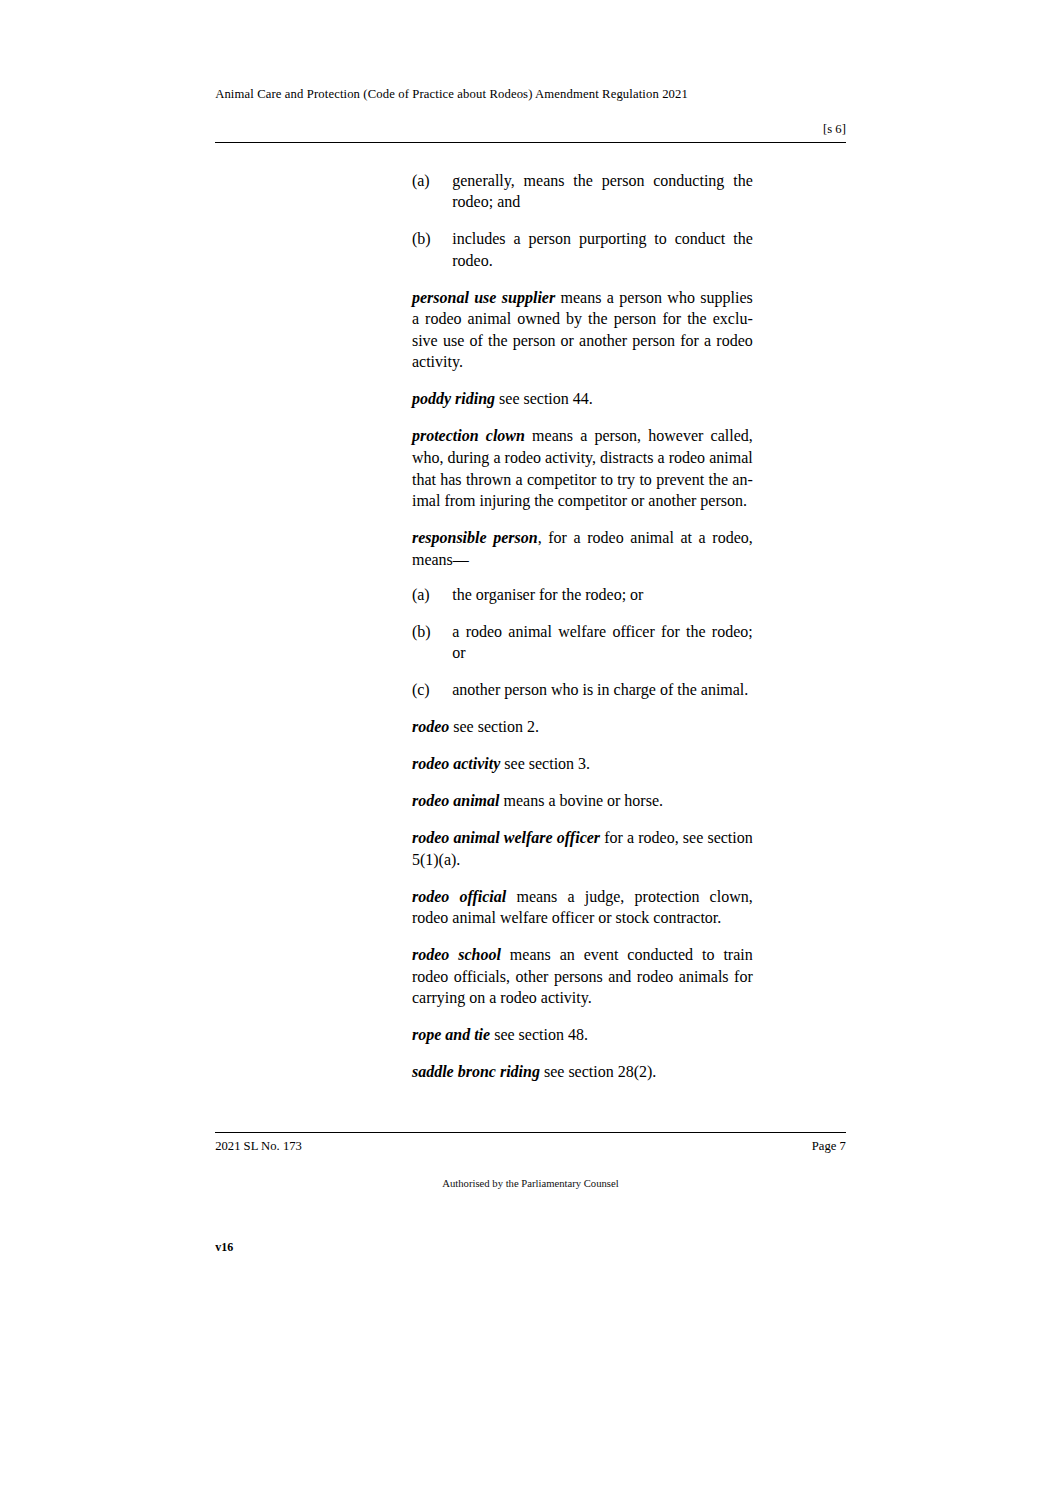Animal Care and Protection (Code of Practice about Rodeos) Amendment Regulation 2021
[s 6]
(a) generally, means the person conducting the rodeo; and
(b) includes a person purporting to conduct the rodeo.
personal use supplier means a person who supplies a rodeo animal owned by the person for the exclusive use of the person or another person for a rodeo activity.
poddy riding see section 44.
protection clown means a person, however called, who, during a rodeo activity, distracts a rodeo animal that has thrown a competitor to try to prevent the animal from injuring the competitor or another person.
responsible person, for a rodeo animal at a rodeo, means—
(a) the organiser for the rodeo; or
(b) a rodeo animal welfare officer for the rodeo; or
(c) another person who is in charge of the animal.
rodeo see section 2.
rodeo activity see section 3.
rodeo animal means a bovine or horse.
rodeo animal welfare officer for a rodeo, see section 5(1)(a).
rodeo official means a judge, protection clown, rodeo animal welfare officer or stock contractor.
rodeo school means an event conducted to train rodeo officials, other persons and rodeo animals for carrying on a rodeo activity.
rope and tie see section 48.
saddle bronc riding see section 28(2).
2021 SL No. 173
Page 7
Authorised by the Parliamentary Counsel
v16